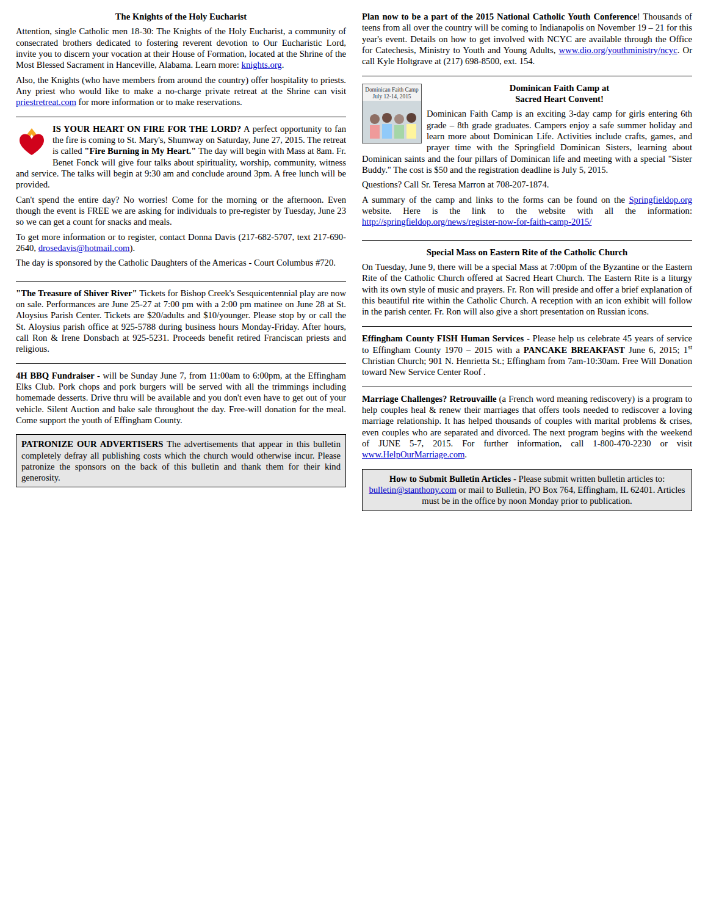The Knights of the Holy Eucharist
Attention, single Catholic men 18-30: The Knights of the Holy Eucharist, a community of consecrated brothers dedicated to fostering reverent devotion to Our Eucharistic Lord, invite you to discern your vocation at their House of Formation, located at the Shrine of the Most Blessed Sacrament in Hanceville, Alabama. Learn more: knights.org.
Also, the Knights (who have members from around the country) offer hospitality to priests. Any priest who would like to make a no-charge private retreat at the Shrine can visit priestretreat.com for more information or to make reservations.
IS YOUR HEART ON FIRE FOR THE LORD? A perfect opportunity to fan the fire is coming to St. Mary's, Shumway on Saturday, June 27, 2015. The retreat is called "Fire Burning in My Heart." The day will begin with Mass at 8am. Fr. Benet Fonck will give four talks about spirituality, worship, community, witness and service. The talks will begin at 9:30 am and conclude around 3pm. A free lunch will be provided.
Can't spend the entire day? No worries! Come for the morning or the afternoon. Even though the event is FREE we are asking for individuals to pre-register by Tuesday, June 23 so we can get a count for snacks and meals.
To get more information or to register, contact Donna Davis (217-682-5707, text 217-690-2640, drosedavis@hotmail.com).
The day is sponsored by the Catholic Daughters of the Americas - Court Columbus #720.
"The Treasure of Shiver River" Tickets for Bishop Creek's Sesquicentennial play are now on sale. Performances are June 25-27 at 7:00 pm with a 2:00 pm matinee on June 28 at St. Aloysius Parish Center. Tickets are $20/adults and $10/younger. Please stop by or call the St. Aloysius parish office at 925-5788 during business hours Monday-Friday. After hours, call Ron & Irene Donsbach at 925-5231. Proceeds benefit retired Franciscan priests and religious.
4H BBQ Fundraiser - will be Sunday June 7, from 11:00am to 6:00pm, at the Effingham Elks Club. Pork chops and pork burgers will be served with all the trimmings including homemade desserts. Drive thru will be available and you don't even have to get out of your vehicle. Silent Auction and bake sale throughout the day. Free-will donation for the meal. Come support the youth of Effingham County.
PATRONIZE OUR ADVERTISERS The advertisements that appear in this bulletin completely defray all publishing costs which the church would otherwise incur. Please patronize the sponsors on the back of this bulletin and thank them for their kind generosity.
Plan now to be a part of the 2015 National Catholic Youth Conference! Thousands of teens from all over the country will be coming to Indianapolis on November 19 – 21 for this year's event. Details on how to get involved with NCYC are available through the Office for Catechesis, Ministry to Youth and Young Adults, www.dio.org/youthministry/ncyc. Or call Kyle Holtgrave at (217) 698-8500, ext. 154.
Dominican Faith Camp
July 12-14, 2015
Dominican Faith Camp at
Sacred Heart Convent!
Dominican Faith Camp is an exciting 3-day camp for girls entering 6th grade – 8th grade graduates. Campers enjoy a safe summer holiday and learn more about Dominican Life. Activities include crafts, games, and prayer time with the Springfield Dominican Sisters, learning about Dominican saints and the four pillars of Dominican life and meeting with a special "Sister Buddy." The cost is $50 and the registration deadline is July 5, 2015.
Questions? Call Sr. Teresa Marron at 708-207-1874.
A summary of the camp and links to the forms can be found on the Springfieldop.org website. Here is the link to the website with all the information: http://springfieldop.org/news/register-now-for-faith-camp-2015/
Special Mass on Eastern Rite of the Catholic Church
On Tuesday, June 9, there will be a special Mass at 7:00pm of the Byzantine or the Eastern Rite of the Catholic Church offered at Sacred Heart Church. The Eastern Rite is a liturgy with its own style of music and prayers. Fr. Ron will preside and offer a brief explanation of this beautiful rite within the Catholic Church. A reception with an icon exhibit will follow in the parish center. Fr. Ron will also give a short presentation on Russian icons.
Effingham County FISH Human Services - Please help us celebrate 45 years of service to Effingham County 1970 – 2015 with a PANCAKE BREAKFAST June 6, 2015; 1st Christian Church; 901 N. Henrietta St.; Effingham from 7am-10:30am. Free Will Donation toward New Service Center Roof .
Marriage Challenges? Retrouvaille (a French word meaning rediscovery) is a program to help couples heal & renew their marriages that offers tools needed to rediscover a loving marriage relationship. It has helped thousands of couples with marital problems & crises, even couples who are separated and divorced. The next program begins with the weekend of JUNE 5-7, 2015. For further information, call 1-800-470-2230 or visit www.HelpOurMarriage.com.
How to Submit Bulletin Articles - Please submit written bulletin articles to: bulletin@stanthony.com or mail to Bulletin, PO Box 764, Effingham, IL 62401. Articles must be in the office by noon Monday prior to publication.